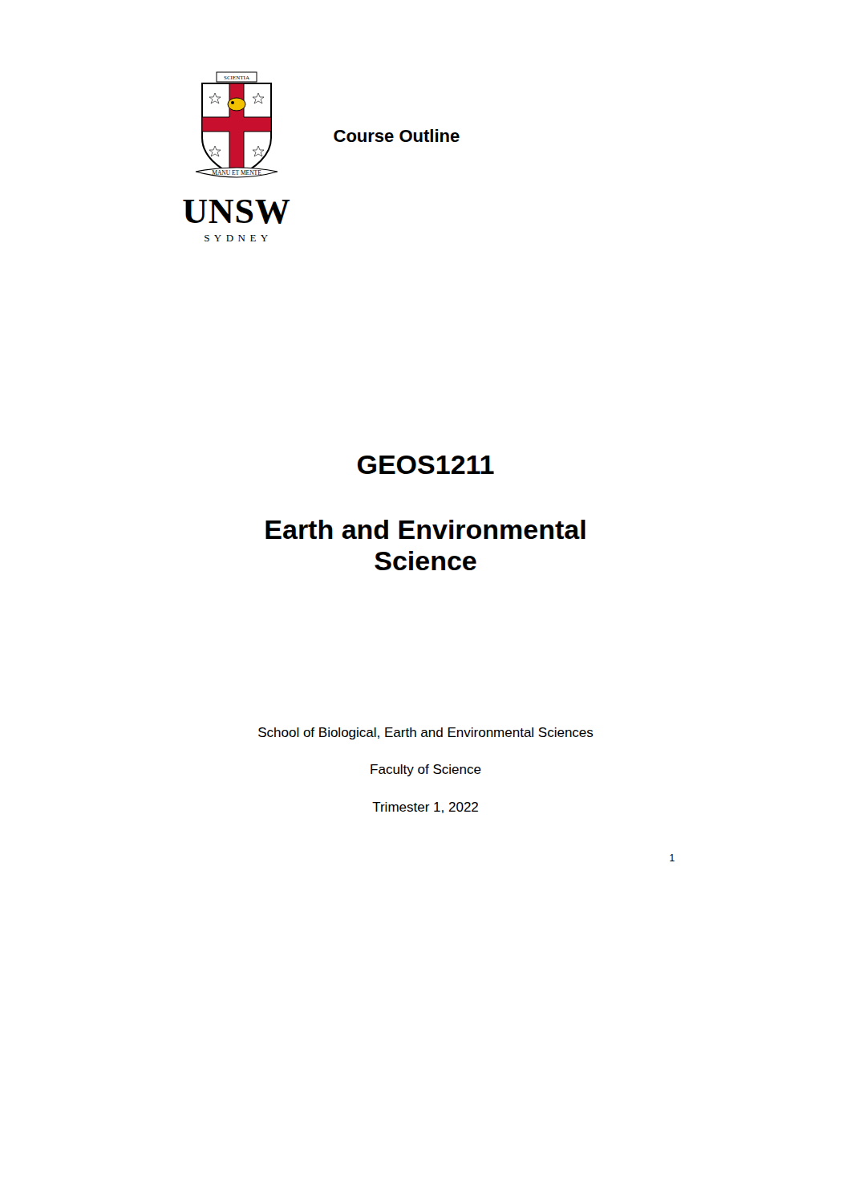UNSW coat of arms SCIENTIA MANU ET MENTE
UNSW
SYDNEY
Course Outline
GEOS1211
Earth and Environmental
Science
School of Biological, Earth and Environmental Sciences
Faculty of Science
Trimester 1, 2022
1